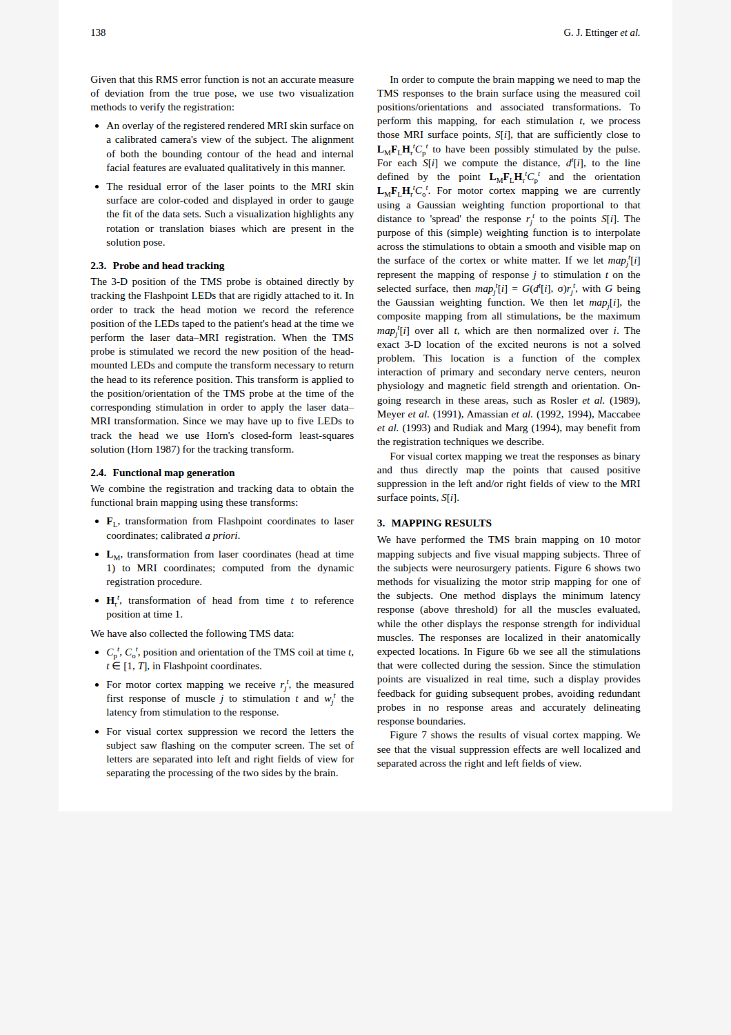138 G. J. Ettinger et al.
Given that this RMS error function is not an accurate measure of deviation from the true pose, we use two visualization methods to verify the registration:
An overlay of the registered rendered MRI skin surface on a calibrated camera's view of the subject. The alignment of both the bounding contour of the head and internal facial features are evaluated qualitatively in this manner.
The residual error of the laser points to the MRI skin surface are color-coded and displayed in order to gauge the fit of the data sets. Such a visualization highlights any rotation or translation biases which are present in the solution pose.
2.3. Probe and head tracking
The 3-D position of the TMS probe is obtained directly by tracking the Flashpoint LEDs that are rigidly attached to it. In order to track the head motion we record the reference position of the LEDs taped to the patient's head at the time we perform the laser data–MRI registration. When the TMS probe is stimulated we record the new position of the head-mounted LEDs and compute the transform necessary to return the head to its reference position. This transform is applied to the position/orientation of the TMS probe at the time of the corresponding stimulation in order to apply the laser data–MRI transformation. Since we may have up to five LEDs to track the head we use Horn's closed-form least-squares solution (Horn 1987) for the tracking transform.
2.4. Functional map generation
We combine the registration and tracking data to obtain the functional brain mapping using these transforms:
FL, transformation from Flashpoint coordinates to laser coordinates; calibrated a priori.
LM, transformation from laser coordinates (head at time 1) to MRI coordinates; computed from the dynamic registration procedure.
Hrt, transformation of head from time t to reference position at time 1.
We have also collected the following TMS data:
Cpt, Cot, position and orientation of the TMS coil at time t, t ∈ [1, T], in Flashpoint coordinates.
For motor cortex mapping we receive rjt, the measured first response of muscle j to stimulation t and wjt the latency from stimulation to the response.
For visual cortex suppression we record the letters the subject saw flashing on the computer screen. The set of letters are separated into left and right fields of view for separating the processing of the two sides by the brain.
In order to compute the brain mapping we need to map the TMS responses to the brain surface using the measured coil positions/orientations and associated transformations. To perform this mapping, for each stimulation t, we process those MRI surface points, S[i], that are sufficiently close to LMFLHrtCpt to have been possibly stimulated by the pulse. For each S[i] we compute the distance, dt[i], to the line defined by the point LMFLHrtCpt and the orientation LMFLHrtCot. For motor cortex mapping we are currently using a Gaussian weighting function proportional to that distance to 'spread' the response rjt to the points S[i]. The purpose of this (simple) weighting function is to interpolate across the stimulations to obtain a smooth and visible map on the surface of the cortex or white matter. If we let mapjt[i] represent the mapping of response j to stimulation t on the selected surface, then mapjt[i] = G(dt[i], σ)rjt, with G being the Gaussian weighting function. We then let mapj[i], the composite mapping from all stimulations, be the maximum mapjt[i] over all t, which are then normalized over i. The exact 3-D location of the excited neurons is not a solved problem. This location is a function of the complex interaction of primary and secondary nerve centers, neuron physiology and magnetic field strength and orientation. On-going research in these areas, such as Rosler et al. (1989), Meyer et al. (1991), Amassian et al. (1992, 1994), Maccabee et al. (1993) and Rudiak and Marg (1994), may benefit from the registration techniques we describe.
For visual cortex mapping we treat the responses as binary and thus directly map the points that caused positive suppression in the left and/or right fields of view to the MRI surface points, S[i].
3. MAPPING RESULTS
We have performed the TMS brain mapping on 10 motor mapping subjects and five visual mapping subjects. Three of the subjects were neurosurgery patients. Figure 6 shows two methods for visualizing the motor strip mapping for one of the subjects. One method displays the minimum latency response (above threshold) for all the muscles evaluated, while the other displays the response strength for individual muscles. The responses are localized in their anatomically expected locations. In Figure 6b we see all the stimulations that were collected during the session. Since the stimulation points are visualized in real time, such a display provides feedback for guiding subsequent probes, avoiding redundant probes in no response areas and accurately delineating response boundaries.
Figure 7 shows the results of visual cortex mapping. We see that the visual suppression effects are well localized and separated across the right and left fields of view.